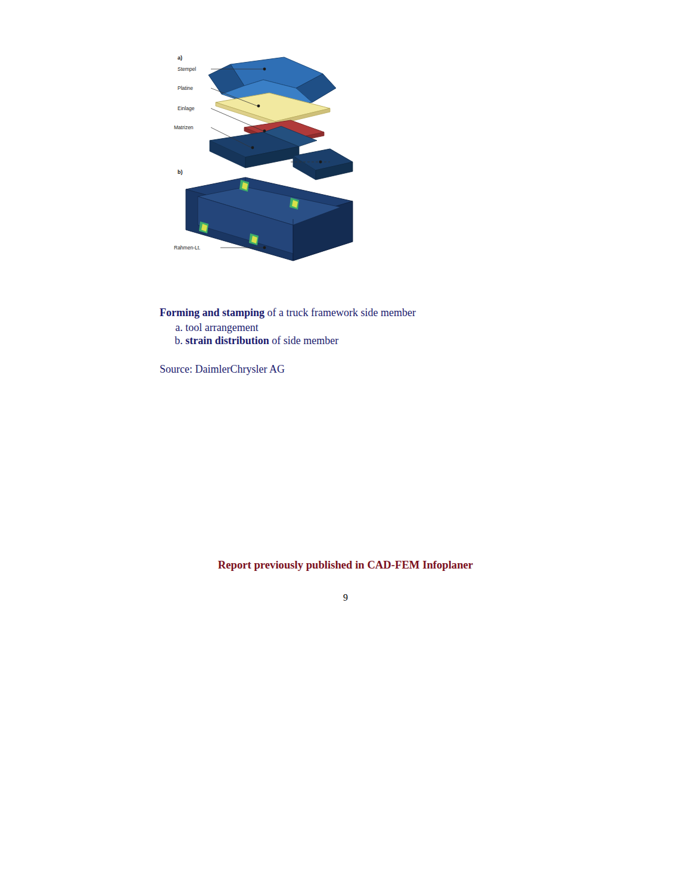a) Stempel Platine Einlage Matrizen b) Rahmen-Lt.
Forming and stamping of a truck framework side member
tool arrangement
strain distribution of side member
Source: DaimlerChrysler AG
Report previously published in CAD-FEM Infoplaner
9